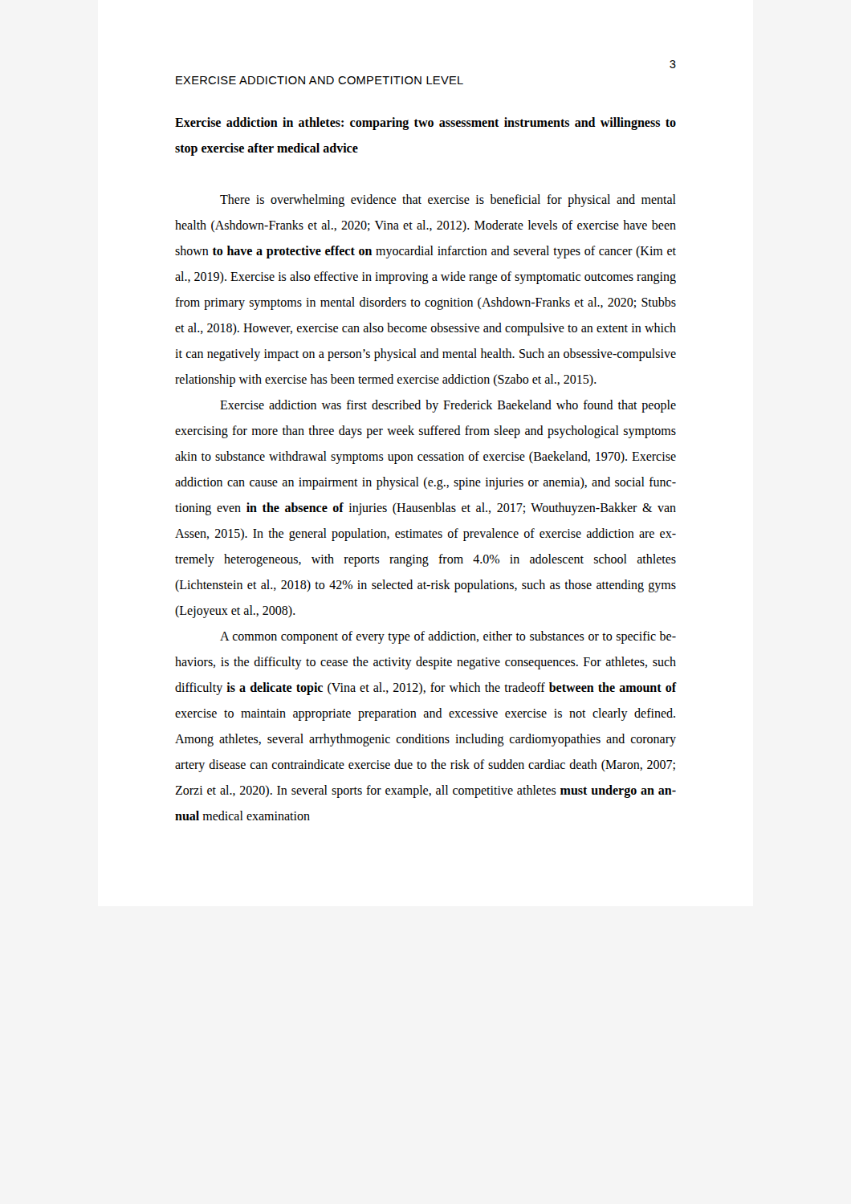3
EXERCISE ADDICTION AND COMPETITION LEVEL
Exercise addiction in athletes: comparing two assessment instruments and willingness to stop exercise after medical advice
There is overwhelming evidence that exercise is beneficial for physical and mental health (Ashdown-Franks et al., 2020; Vina et al., 2012). Moderate levels of exercise have been shown to have a protective effect on myocardial infarction and several types of cancer (Kim et al., 2019). Exercise is also effective in improving a wide range of symptomatic outcomes ranging from primary symptoms in mental disorders to cognition (Ashdown-Franks et al., 2020; Stubbs et al., 2018). However, exercise can also become obsessive and compulsive to an extent in which it can negatively impact on a person’s physical and mental health. Such an obsessive-compulsive relationship with exercise has been termed exercise addiction (Szabo et al., 2015).
Exercise addiction was first described by Frederick Baekeland who found that people exercising for more than three days per week suffered from sleep and psychological symptoms akin to substance withdrawal symptoms upon cessation of exercise (Baekeland, 1970). Exercise addiction can cause an impairment in physical (e.g., spine injuries or anemia), and social functioning even in the absence of injuries (Hausenblas et al., 2017; Wouthuyzen-Bakker & van Assen, 2015). In the general population, estimates of prevalence of exercise addiction are extremely heterogeneous, with reports ranging from 4.0% in adolescent school athletes (Lichtenstein et al., 2018) to 42% in selected at-risk populations, such as those attending gyms (Lejoyeux et al., 2008).
A common component of every type of addiction, either to substances or to specific behaviors, is the difficulty to cease the activity despite negative consequences. For athletes, such difficulty is a delicate topic (Vina et al., 2012), for which the tradeoff between the amount of exercise to maintain appropriate preparation and excessive exercise is not clearly defined. Among athletes, several arrhythmogenic conditions including cardiomyopathies and coronary artery disease can contraindicate exercise due to the risk of sudden cardiac death (Maron, 2007; Zorzi et al., 2020). In several sports for example, all competitive athletes must undergo an annual medical examination